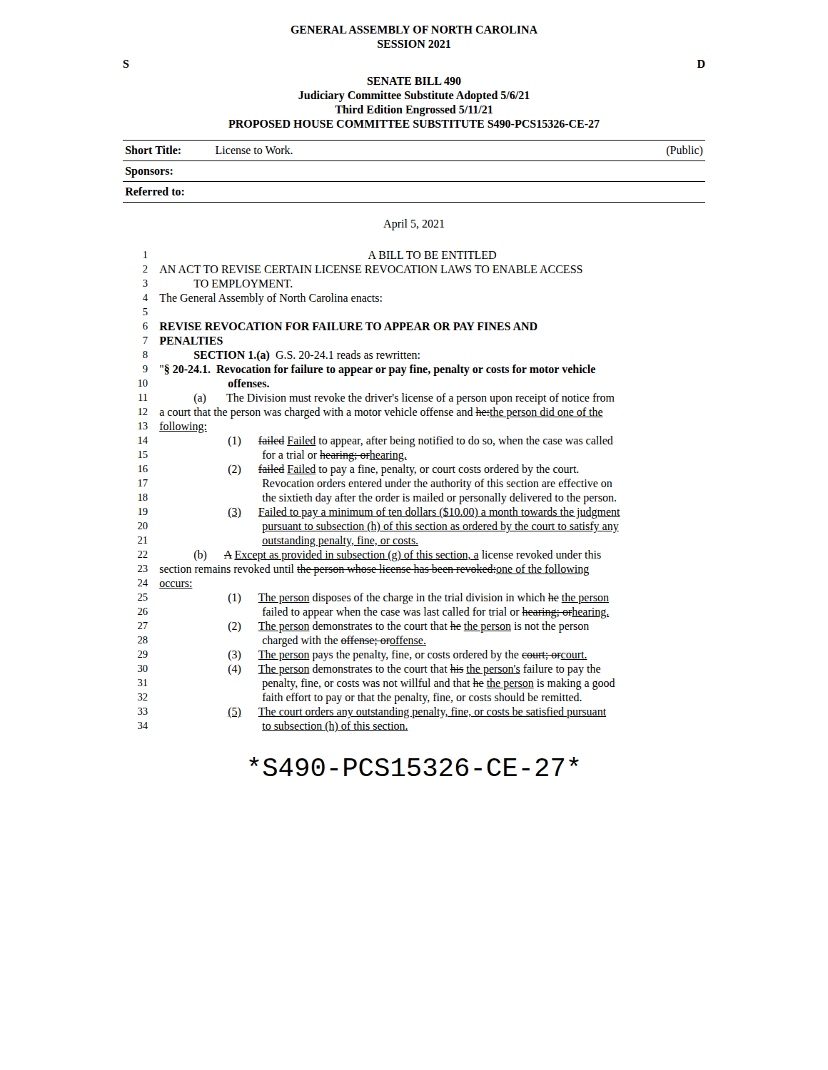GENERAL ASSEMBLY OF NORTH CAROLINA
SESSION 2021
S D
SENATE BILL 490
Judiciary Committee Substitute Adopted 5/6/21
Third Edition Engrossed 5/11/21
PROPOSED HOUSE COMMITTEE SUBSTITUTE S490-PCS15326-CE-27
| Short Title: | License to Work. | (Public) |
| Sponsors: | |
| Referred to: | |
April 5, 2021
A BILL TO BE ENTITLED
AN ACT TO REVISE CERTAIN LICENSE REVOCATION LAWS TO ENABLE ACCESS
TO EMPLOYMENT.
The General Assembly of North Carolina enacts:
REVISE REVOCATION FOR FAILURE TO APPEAR OR PAY FINES AND
PENALTIES
SECTION 1.(a) G.S. 20-24.1 reads as rewritten:
"§ 20-24.1. Revocation for failure to appear or pay fine, penalty or costs for motor vehicle
offenses.
(a) The Division must revoke the driver's license of a person upon receipt of notice from
a court that the person was charged with a motor vehicle offense and he: the person did one of the
following:
(1) failed Failed to appear, after being notified to do so, when the case was called
for a trial or hearing; or hearing.
(2) failed Failed to pay a fine, penalty, or court costs ordered by the court.
Revocation orders entered under the authority of this section are effective on
the sixtieth day after the order is mailed or personally delivered to the person.
(3) Failed to pay a minimum of ten dollars ($10.00) a month towards the judgment
pursuant to subsection (h) of this section as ordered by the court to satisfy any
outstanding penalty, fine, or costs.
(b) A Except as provided in subsection (g) of this section, a license revoked under this
section remains revoked until the person whose license has been revoked: one of the following
occurs:
(1) The person disposes of the charge in the trial division in which he the person
failed to appear when the case was last called for trial or hearing; or hearing.
(2) The person demonstrates to the court that he the person is not the person
charged with the offense; or offense.
(3) The person pays the penalty, fine, or costs ordered by the court; or court.
(4) The person demonstrates to the court that his the person's failure to pay the
penalty, fine, or costs was not willful and that he the person is making a good
faith effort to pay or that the penalty, fine, or costs should be remitted.
(5) The court orders any outstanding penalty, fine, or costs be satisfied pursuant
to subsection (h) of this section.
*S490-PCS15326-CE-27*